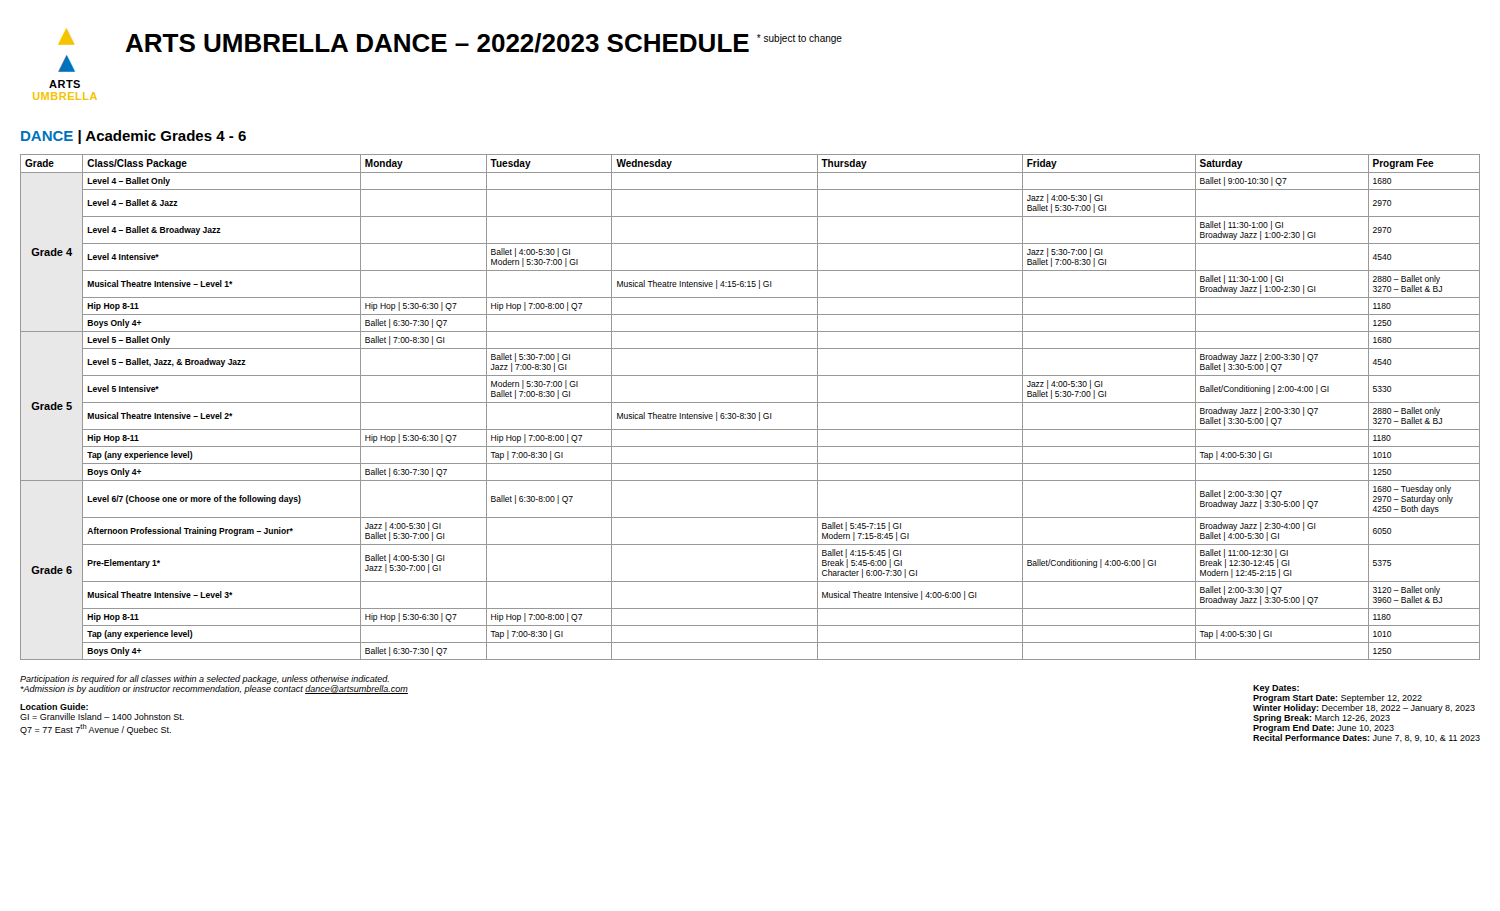▴
▴
ARTS UMBRELLA
ARTS UMBRELLA DANCE – 2022/2023 SCHEDULE * subject to change
DANCE | Academic Grades 4 - 6
| Grade | Class/Class Package | Monday | Tuesday | Wednesday | Thursday | Friday | Saturday | Program Fee |
| --- | --- | --- | --- | --- | --- | --- | --- | --- |
| Grade 4 | Level 4 – Ballet Only | | | | | | Ballet / 9:00-10:30 / Q7 | 1680 |
| Level 4 – Ballet & Jazz | | | | | Jazz / 4:00-5:30 / GI Ballet / 5:30-7:00 / GI | | 2970 |
| Level 4 – Ballet & Broadway Jazz | | | | | | Ballet / 11:30-1:00 / GI Broadway Jazz / 1:00-2:30 / GI | 2970 |
| Level 4 Intensive* | | Ballet / 4:00-5:30 / GI Modern / 5:30-7:00 / GI | | | Jazz / 5:30-7:00 / GI Ballet / 7:00-8:30 / GI | | 4540 |
| Musical Theatre Intensive – Level 1* | | | Musical Theatre Intensive / 4:15-6:15 / GI | | | Ballet / 11:30-1:00 / GI Broadway Jazz / 1:00-2:30 / GI | 2880 – Ballet only 3270 – Ballet & BJ |
| Hip Hop 8-11 | Hip Hop / 5:30-6:30 / Q7 | Hip Hop / 7:00-8:00 / Q7 | | | | | 1180 |
| Boys Only 4+ | Ballet / 6:30-7:30 / Q7 | | | | | | 1250 |
| Grade 5 | Level 5 – Ballet Only | Ballet / 7:00-8:30 / GI | | | | | | 1680 |
| Level 5 – Ballet, Jazz, & Broadway Jazz | | Ballet / 5:30-7:00 / GI Jazz / 7:00-8:30 / GI | | | | Broadway Jazz / 2:00-3:30 / Q7 Ballet / 3:30-5:00 / Q7 | 4540 |
| Level 5 Intensive* | | Modern / 5:30-7:00 / GI Ballet / 7:00-8:30 / GI | | | Jazz / 4:00-5:30 / GI Ballet / 5:30-7:00 / GI | Ballet/Conditioning / 2:00-4:00 / GI | 5330 |
| Musical Theatre Intensive – Level 2* | | | Musical Theatre Intensive / 6:30-8:30 / GI | | | Broadway Jazz / 2:00-3:30 / Q7 Ballet / 3:30-5:00 / Q7 | 2880 – Ballet only 3270 – Ballet & BJ |
| Hip Hop 8-11 | Hip Hop / 5:30-6:30 / Q7 | Hip Hop / 7:00-8:00 / Q7 | | | | | 1180 |
| Tap (any experience level) | | Tap / 7:00-8:30 / GI | | | | Tap / 4:00-5:30 / GI | 1010 |
| Boys Only 4+ | Ballet / 6:30-7:30 / Q7 | | | | | | 1250 |
| Grade 6 | Level 6/7 (Choose one or more of the following days) | | Ballet / 6:30-8:00 / Q7 | | | | Ballet / 2:00-3:30 / Q7 Broadway Jazz / 3:30-5:00 / Q7 | 1680 – Tuesday only 2970 – Saturday only 4250 – Both days |
| Afternoon Professional Training Program – Junior* | Jazz / 4:00-5:30 / GI Ballet / 5:30-7:00 / GI | | | Ballet / 5:45-7:15 / GI Modern / 7:15-8:45 / GI | | Broadway Jazz / 2:30-4:00 / GI Ballet / 4:00-5:30 / GI | 6050 |
| Pre-Elementary 1* | Ballet / 4:00-5:30 / GI Jazz / 5:30-7:00 / GI | | | Ballet / 4:15-5:45 / GI Break / 5:45-6:00 / GI Character / 6:00-7:30 / GI | Ballet/Conditioning / 4:00-6:00 / GI | Ballet / 11:00-12:30 / GI Break / 12:30-12:45 / GI Modern / 12:45-2:15 / GI | 5375 |
| Musical Theatre Intensive – Level 3* | | | | Musical Theatre Intensive / 4:00-6:00 / GI | | Ballet / 2:00-3:30 / Q7 Broadway Jazz / 3:30-5:00 / Q7 | 3120 – Ballet only 3960 – Ballet & BJ |
| Hip Hop 8-11 | Hip Hop / 5:30-6:30 / Q7 | Hip Hop / 7:00-8:00 / Q7 | | | | | 1180 |
| Tap (any experience level) | | Tap / 7:00-8:30 / GI | | | | Tap / 4:00-5:30 / GI | 1010 |
| Boys Only 4+ | Ballet / 6:30-7:30 / Q7 | | | | | | 1250 |
Participation is required for all classes within a selected package, unless otherwise indicated.
*Admission is by audition or instructor recommendation, please contact dance@artsumbrella.com
Location Guide:
GI = Granville Island – 1400 Johnston St.
Q7 = 77 East 7th Avenue / Quebec St.
Key Dates:
Program Start Date: September 12, 2022
Winter Holiday: December 18, 2022 – January 8, 2023
Spring Break: March 12-26, 2023
Program End Date: June 10, 2023
Recital Performance Dates: June 7, 8, 9, 10, & 11 2023